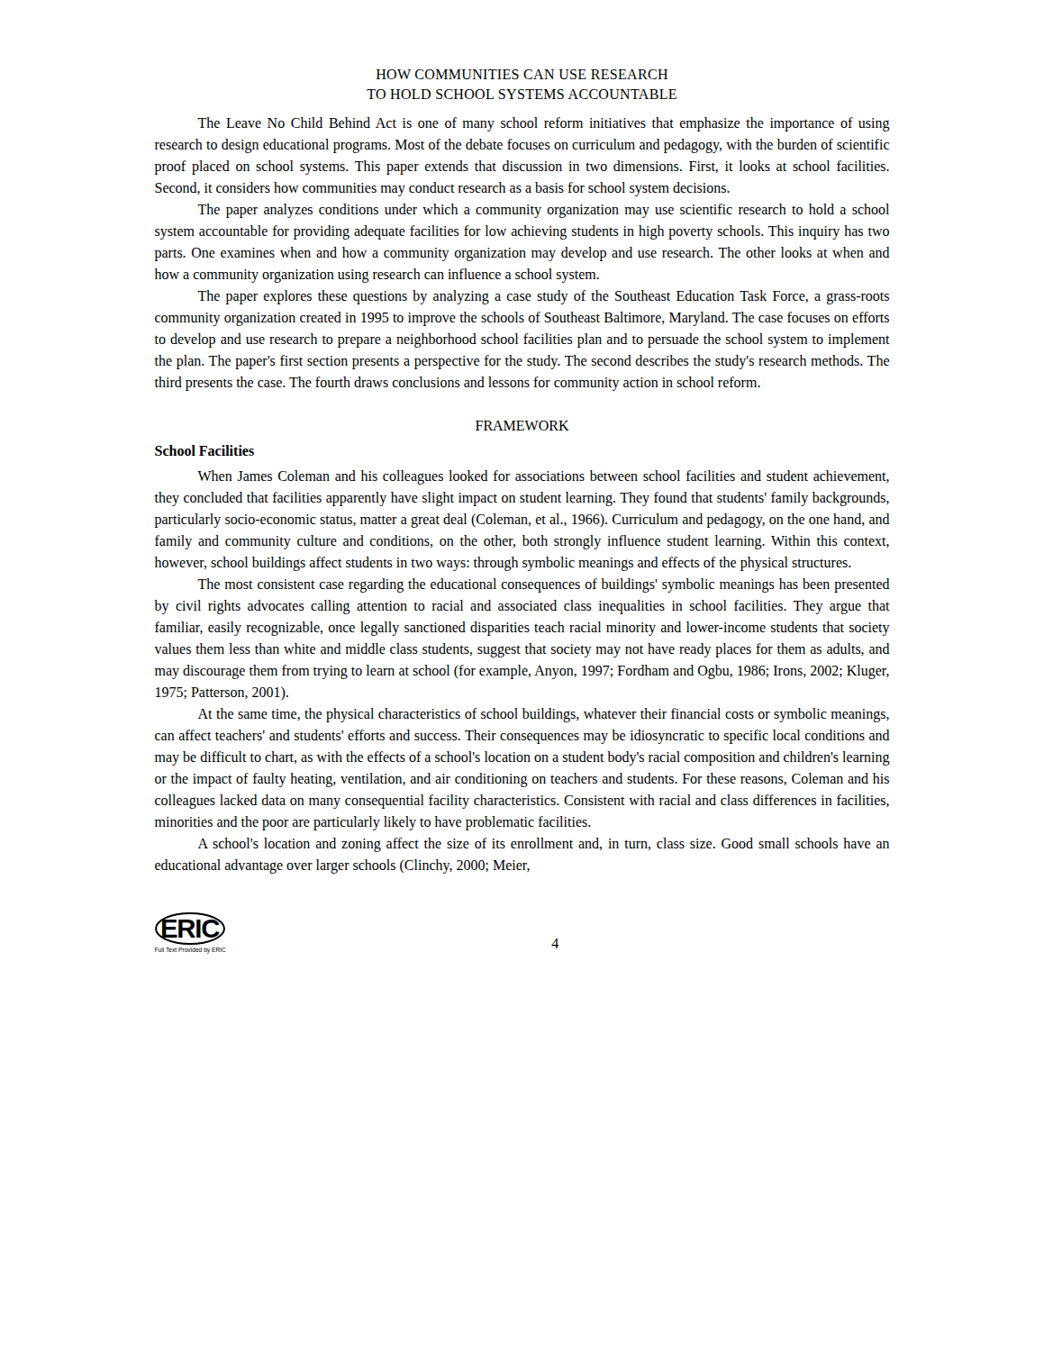How Communities Can Use Research
to Hold School Systems Accountable
The Leave No Child Behind Act is one of many school reform initiatives that emphasize the importance of using research to design educational programs. Most of the debate focuses on curriculum and pedagogy, with the burden of scientific proof placed on school systems. This paper extends that discussion in two dimensions. First, it looks at school facilities. Second, it considers how communities may conduct research as a basis for school system decisions.
The paper analyzes conditions under which a community organization may use scientific research to hold a school system accountable for providing adequate facilities for low achieving students in high poverty schools. This inquiry has two parts. One examines when and how a community organization may develop and use research. The other looks at when and how a community organization using research can influence a school system.
The paper explores these questions by analyzing a case study of the Southeast Education Task Force, a grass-roots community organization created in 1995 to improve the schools of Southeast Baltimore, Maryland. The case focuses on efforts to develop and use research to prepare a neighborhood school facilities plan and to persuade the school system to implement the plan. The paper's first section presents a perspective for the study. The second describes the study's research methods. The third presents the case. The fourth draws conclusions and lessons for community action in school reform.
Framework
School Facilities
When James Coleman and his colleagues looked for associations between school facilities and student achievement, they concluded that facilities apparently have slight impact on student learning. They found that students' family backgrounds, particularly socio-economic status, matter a great deal (Coleman, et al., 1966). Curriculum and pedagogy, on the one hand, and family and community culture and conditions, on the other, both strongly influence student learning. Within this context, however, school buildings affect students in two ways: through symbolic meanings and effects of the physical structures.
The most consistent case regarding the educational consequences of buildings' symbolic meanings has been presented by civil rights advocates calling attention to racial and associated class inequalities in school facilities. They argue that familiar, easily recognizable, once legally sanctioned disparities teach racial minority and lower-income students that society values them less than white and middle class students, suggest that society may not have ready places for them as adults, and may discourage them from trying to learn at school (for example, Anyon, 1997; Fordham and Ogbu, 1986; Irons, 2002; Kluger, 1975; Patterson, 2001).
At the same time, the physical characteristics of school buildings, whatever their financial costs or symbolic meanings, can affect teachers' and students' efforts and success. Their consequences may be idiosyncratic to specific local conditions and may be difficult to chart, as with the effects of a school's location on a student body's racial composition and children's learning or the impact of faulty heating, ventilation, and air conditioning on teachers and students. For these reasons, Coleman and his colleagues lacked data on many consequential facility characteristics. Consistent with racial and class differences in facilities, minorities and the poor are particularly likely to have problematic facilities.
A school's location and zoning affect the size of its enrollment and, in turn, class size. Good small schools have an educational advantage over larger schools (Clinchy, 2000; Meier,
ERIC
Full Text Provided by ERIC
4